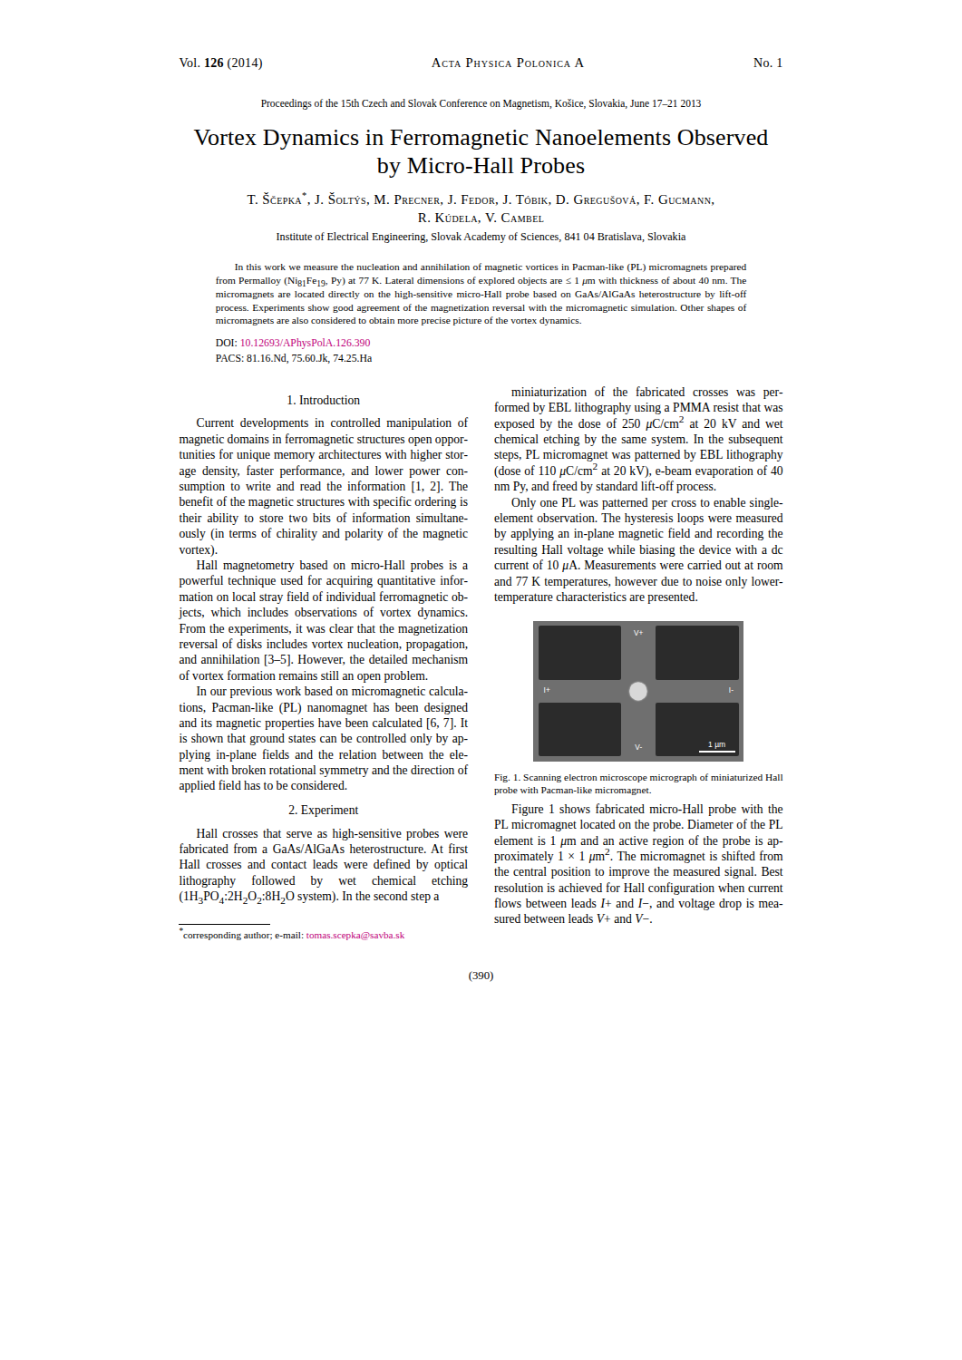Vol. 126 (2014)
Acta Physica Polonica A
No. 1
Proceedings of the 15th Czech and Slovak Conference on Magnetism, Košice, Slovakia, June 17–21 2013
Vortex Dynamics in Ferromagnetic Nanoelements Observed
by Micro-Hall Probes
T. Ščepka*, J. Šoltýs, M. Precner, J. Fedor, J. Tóbik, D. Gregušová, F. Gucmann,
R. Kúdela, V. Cambel
Institute of Electrical Engineering, Slovak Academy of Sciences, 841 04 Bratislava, Slovakia
In this work we measure the nucleation and annihilation of magnetic vortices in Pacman-like (PL) micromagnets prepared from Permalloy (Ni81Fe19, Py) at 77 K. Lateral dimensions of explored objects are ≤ 1 μm with thickness of about 40 nm. The micromagnets are located directly on the high-sensitive micro-Hall probe based on GaAs/AlGaAs heterostructure by lift-off process. Experiments show good agreement of the magnetization reversal with the micromagnetic simulation. Other shapes of micromagnets are also considered to obtain more precise picture of the vortex dynamics.
DOI: 10.12693/APhysPolA.126.390
PACS: 81.16.Nd, 75.60.Jk, 74.25.Ha
1. Introduction
Current developments in controlled manipulation of magnetic domains in ferromagnetic structures open opportunities for unique memory architectures with higher storage density, faster performance, and lower power consumption to write and read the information [1, 2]. The benefit of the magnetic structures with specific ordering is their ability to store two bits of information simultaneously (in terms of chirality and polarity of the magnetic vortex).
Hall magnetometry based on micro-Hall probes is a powerful technique used for acquiring quantitative information on local stray field of individual ferromagnetic objects, which includes observations of vortex dynamics. From the experiments, it was clear that the magnetization reversal of disks includes vortex nucleation, propagation, and annihilation [3–5]. However, the detailed mechanism of vortex formation remains still an open problem.
In our previous work based on micromagnetic calculations, Pacman-like (PL) nanomagnet has been designed and its magnetic properties have been calculated [6, 7]. It is shown that ground states can be controlled only by applying in-plane fields and the relation between the element with broken rotational symmetry and the direction of applied field has to be considered.
2. Experiment
Hall crosses that serve as high-sensitive probes were fabricated from a GaAs/AlGaAs heterostructure. At first Hall crosses and contact leads were defined by optical lithography followed by wet chemical etching (1H3PO4:2H2O2:8H2O system). In the second step a
*corresponding author; e-mail: tomas.scepka@savba.sk
miniaturization of the fabricated crosses was performed by EBL lithography using a PMMA resist that was exposed by the dose of 250 μ C/cm2 at 20 kV and wet chemical etching by the same system. In the subsequent steps, PL micromagnet was patterned by EBL lithography (dose of 110 μ C/cm2 at 20 kV), e-beam evaporation of 40 nm Py, and freed by standard lift-off process.
Only one PL was patterned per cross to enable single-element observation. The hysteresis loops were measured by applying an in-plane magnetic field and recording the resulting Hall voltage while biasing the device with a dc current of 10 μ A. Measurements were carried out at room and 77 K temperatures, however due to noise only lower-temperature characteristics are presented.
V+ V- I+ I-
1 µm
Fig. 1. Scanning electron microscope micrograph of miniaturized Hall probe with Pacman-like micromagnet.
Figure 1 shows fabricated micro-Hall probe with the PL micromagnet located on the probe. Diameter of the PL element is 1 μm and an active region of the probe is approximately 1 × 1 μm2. The micromagnet is shifted from the central position to improve the measured signal. Best resolution is achieved for Hall configuration when current flows between leads I+ and I−, and voltage drop is measured between leads V+ and V−.
(390)